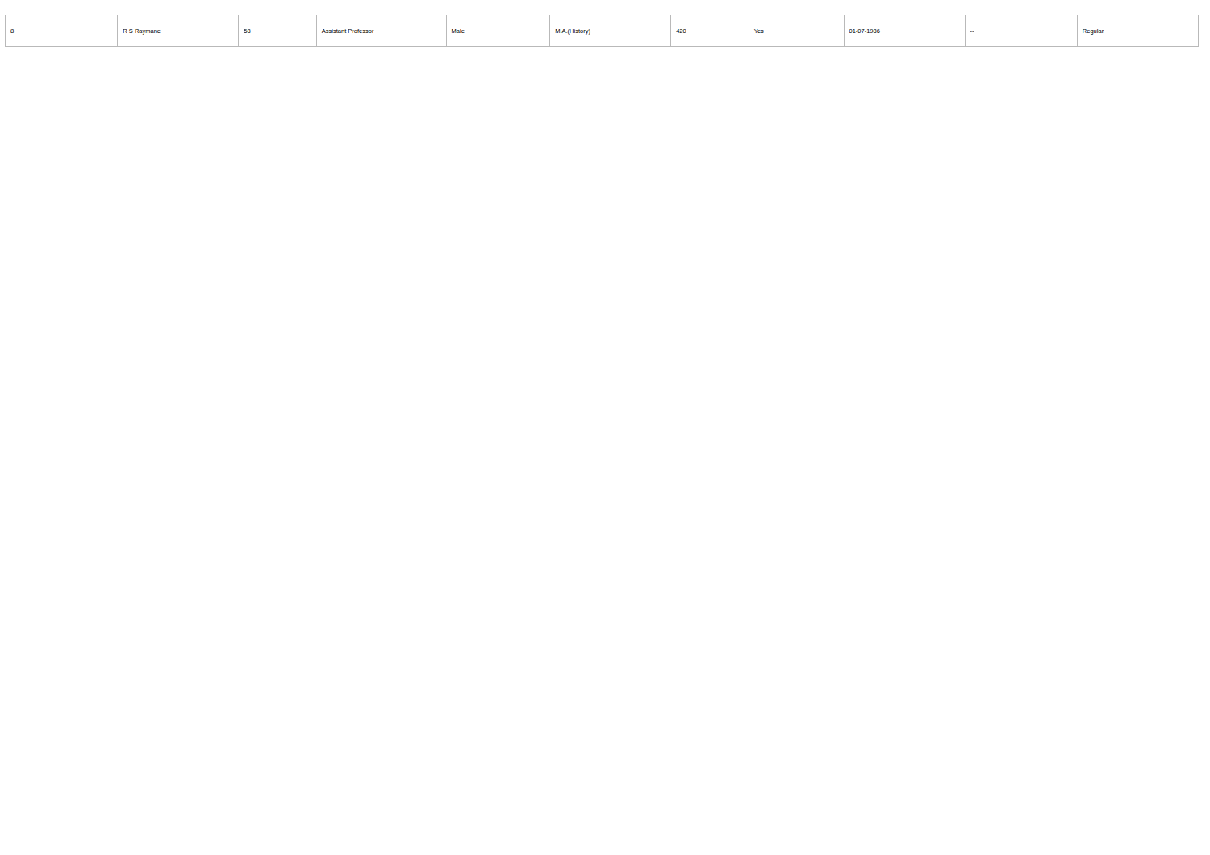| 8 | R S Raymane | 58 | Assistant Professor | Male | M.A.(History) | 420 | Yes | 01-07-1986 | -- | Regular |